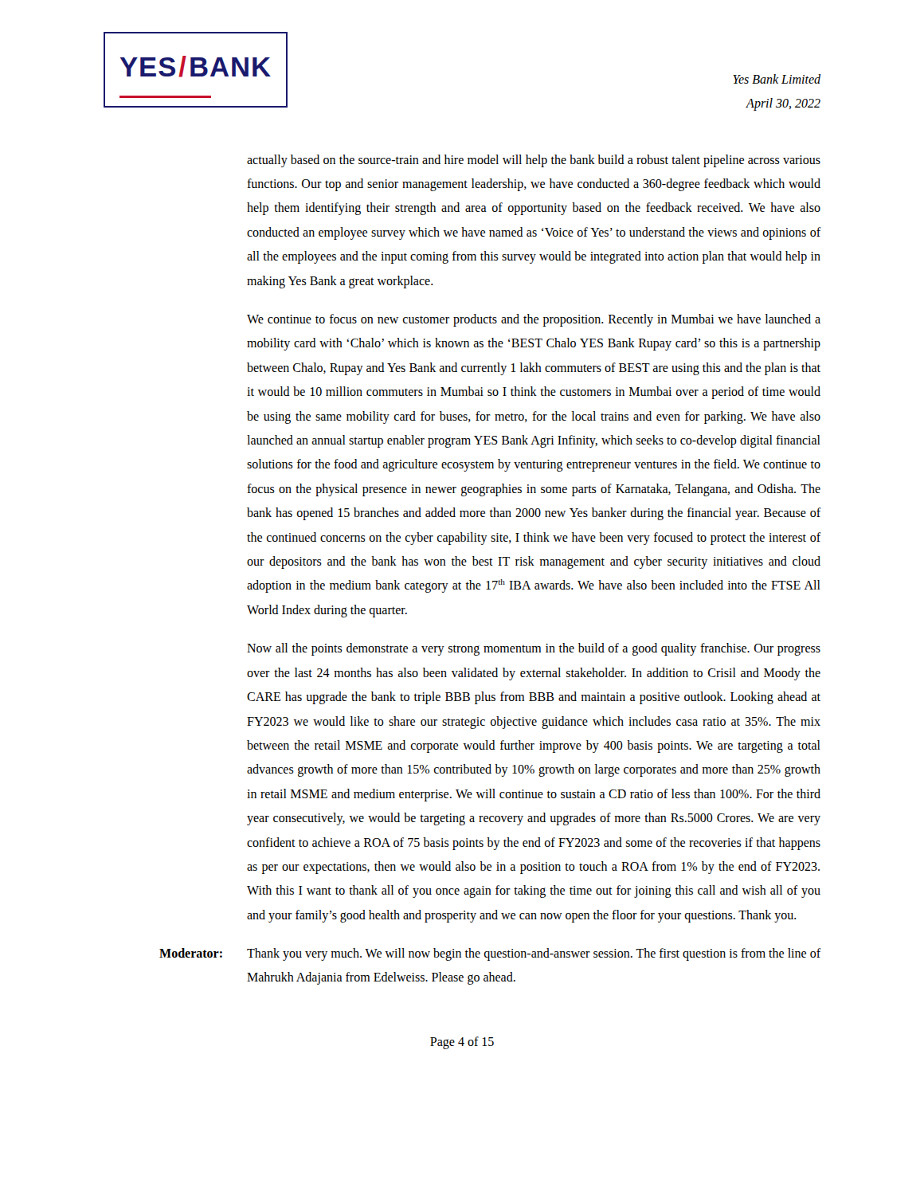YES/BANK
Yes Bank Limited
April 30, 2022
actually based on the source-train and hire model will help the bank build a robust talent pipeline across various functions. Our top and senior management leadership, we have conducted a 360-degree feedback which would help them identifying their strength and area of opportunity based on the feedback received. We have also conducted an employee survey which we have named as ‘Voice of Yes’ to understand the views and opinions of all the employees and the input coming from this survey would be integrated into action plan that would help in making Yes Bank a great workplace.
We continue to focus on new customer products and the proposition. Recently in Mumbai we have launched a mobility card with ‘Chalo’ which is known as the ‘BEST Chalo YES Bank Rupay card’ so this is a partnership between Chalo, Rupay and Yes Bank and currently 1 lakh commuters of BEST are using this and the plan is that it would be 10 million commuters in Mumbai so I think the customers in Mumbai over a period of time would be using the same mobility card for buses, for metro, for the local trains and even for parking. We have also launched an annual startup enabler program YES Bank Agri Infinity, which seeks to co-develop digital financial solutions for the food and agriculture ecosystem by venturing entrepreneur ventures in the field. We continue to focus on the physical presence in newer geographies in some parts of Karnataka, Telangana, and Odisha. The bank has opened 15 branches and added more than 2000 new Yes banker during the financial year. Because of the continued concerns on the cyber capability site, I think we have been very focused to protect the interest of our depositors and the bank has won the best IT risk management and cyber security initiatives and cloud adoption in the medium bank category at the 17th IBA awards. We have also been included into the FTSE All World Index during the quarter.
Now all the points demonstrate a very strong momentum in the build of a good quality franchise. Our progress over the last 24 months has also been validated by external stakeholder. In addition to Crisil and Moody the CARE has upgrade the bank to triple BBB plus from BBB and maintain a positive outlook. Looking ahead at FY2023 we would like to share our strategic objective guidance which includes casa ratio at 35%. The mix between the retail MSME and corporate would further improve by 400 basis points. We are targeting a total advances growth of more than 15% contributed by 10% growth on large corporates and more than 25% growth in retail MSME and medium enterprise. We will continue to sustain a CD ratio of less than 100%. For the third year consecutively, we would be targeting a recovery and upgrades of more than Rs.5000 Crores. We are very confident to achieve a ROA of 75 basis points by the end of FY2023 and some of the recoveries if that happens as per our expectations, then we would also be in a position to touch a ROA from 1% by the end of FY2023. With this I want to thank all of you once again for taking the time out for joining this call and wish all of you and your family’s good health and prosperity and we can now open the floor for your questions. Thank you.
Moderator:
Thank you very much. We will now begin the question-and-answer session. The first question is from the line of Mahrukh Adajania from Edelweiss. Please go ahead.
Page 4 of 15